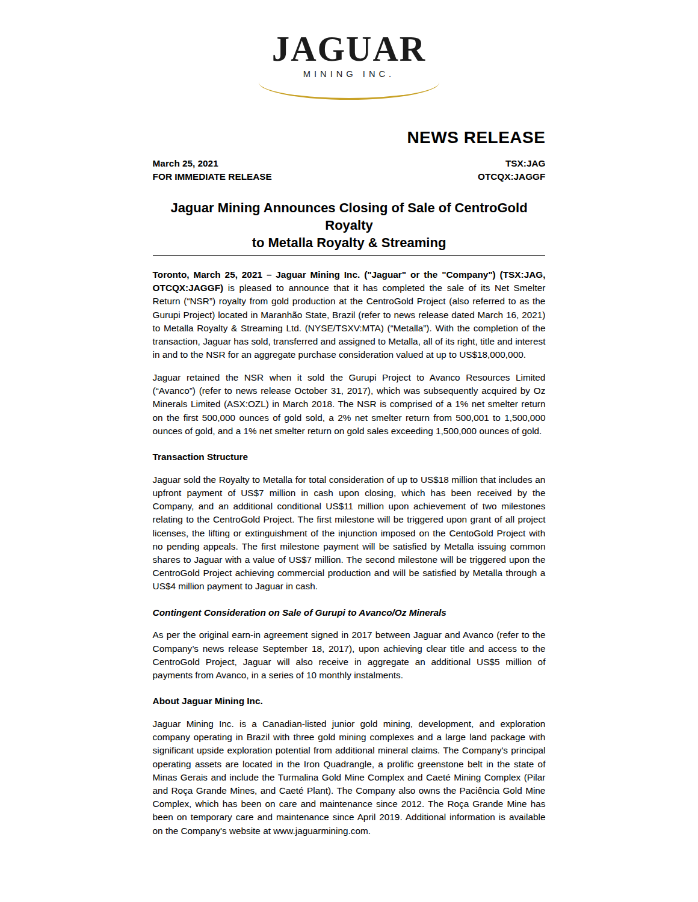JAGUAR
MINING INC.
NEWS RELEASE
| March 25, 2021 | TSX:JAG |
| FOR IMMEDIATE RELEASE | OTCQX:JAGGF |
Jaguar Mining Announces Closing of Sale of CentroGold Royalty
to Metalla Royalty & Streaming
Toronto, March 25, 2021 – Jaguar Mining Inc. ("Jaguar" or the "Company") (TSX:JAG, OTCQX:JAGGF) is pleased to announce that it has completed the sale of its Net Smelter Return (“NSR”) royalty from gold production at the CentroGold Project (also referred to as the Gurupi Project) located in Maranhão State, Brazil (refer to news release dated March 16, 2021) to Metalla Royalty & Streaming Ltd. (NYSE/TSXV:MTA) (“Metalla”). With the completion of the transaction, Jaguar has sold, transferred and assigned to Metalla, all of its right, title and interest in and to the NSR for an aggregate purchase consideration valued at up to US$18,000,000.
Jaguar retained the NSR when it sold the Gurupi Project to Avanco Resources Limited (“Avanco”) (refer to news release October 31, 2017), which was subsequently acquired by Oz Minerals Limited (ASX:OZL) in March 2018. The NSR is comprised of a 1% net smelter return on the first 500,000 ounces of gold sold, a 2% net smelter return from 500,001 to 1,500,000 ounces of gold, and a 1% net smelter return on gold sales exceeding 1,500,000 ounces of gold.
Transaction Structure
Jaguar sold the Royalty to Metalla for total consideration of up to US$18 million that includes an upfront payment of US$7 million in cash upon closing, which has been received by the Company, and an additional conditional US$11 million upon achievement of two milestones relating to the CentroGold Project. The first milestone will be triggered upon grant of all project licenses, the lifting or extinguishment of the injunction imposed on the CentoGold Project with no pending appeals. The first milestone payment will be satisfied by Metalla issuing common shares to Jaguar with a value of US$7 million. The second milestone will be triggered upon the CentroGold Project achieving commercial production and will be satisfied by Metalla through a US$4 million payment to Jaguar in cash.
Contingent Consideration on Sale of Gurupi to Avanco/Oz Minerals
As per the original earn-in agreement signed in 2017 between Jaguar and Avanco (refer to the Company’s news release September 18, 2017), upon achieving clear title and access to the CentroGold Project, Jaguar will also receive in aggregate an additional US$5 million of payments from Avanco, in a series of 10 monthly instalments.
About Jaguar Mining Inc.
Jaguar Mining Inc. is a Canadian-listed junior gold mining, development, and exploration company operating in Brazil with three gold mining complexes and a large land package with significant upside exploration potential from additional mineral claims. The Company's principal operating assets are located in the Iron Quadrangle, a prolific greenstone belt in the state of Minas Gerais and include the Turmalina Gold Mine Complex and Caeté Mining Complex (Pilar and Roça Grande Mines, and Caeté Plant). The Company also owns the Paciência Gold Mine Complex, which has been on care and maintenance since 2012. The Roça Grande Mine has been on temporary care and maintenance since April 2019. Additional information is available on the Company's website at www.jaguarmining.com.